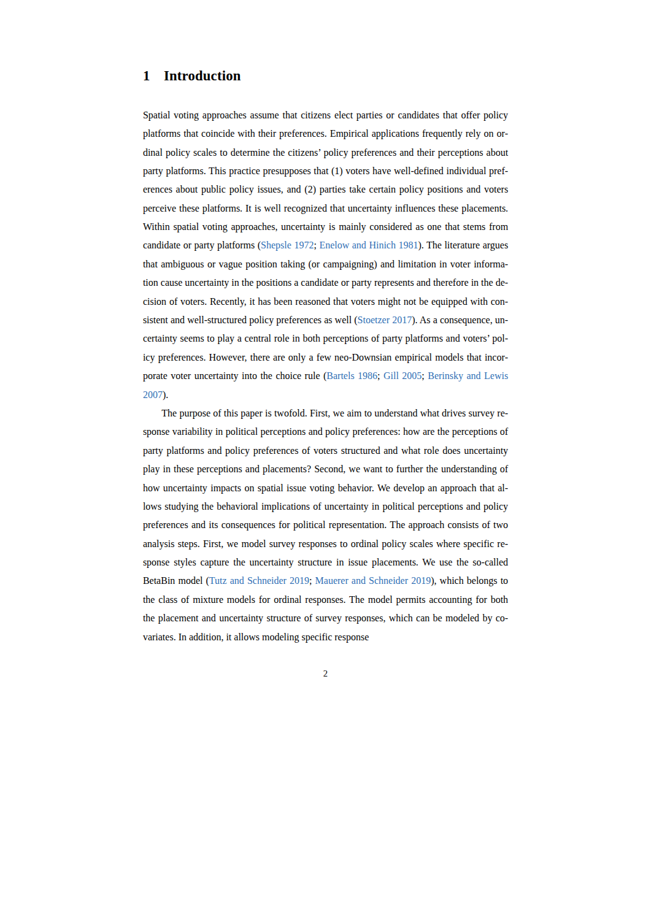1 Introduction
Spatial voting approaches assume that citizens elect parties or candidates that offer policy platforms that coincide with their preferences. Empirical applications frequently rely on ordinal policy scales to determine the citizens’ policy preferences and their perceptions about party platforms. This practice presupposes that (1) voters have well-defined individual preferences about public policy issues, and (2) parties take certain policy positions and voters perceive these platforms. It is well recognized that uncertainty influences these placements. Within spatial voting approaches, uncertainty is mainly considered as one that stems from candidate or party platforms (Shepsle 1972; Enelow and Hinich 1981). The literature argues that ambiguous or vague position taking (or campaigning) and limitation in voter information cause uncertainty in the positions a candidate or party represents and therefore in the decision of voters. Recently, it has been reasoned that voters might not be equipped with consistent and well-structured policy preferences as well (Stoetzer 2017). As a consequence, uncertainty seems to play a central role in both perceptions of party platforms and voters’ policy preferences. However, there are only a few neo-Downsian empirical models that incorporate voter uncertainty into the choice rule (Bartels 1986; Gill 2005; Berinsky and Lewis 2007).
The purpose of this paper is twofold. First, we aim to understand what drives survey response variability in political perceptions and policy preferences: how are the perceptions of party platforms and policy preferences of voters structured and what role does uncertainty play in these perceptions and placements? Second, we want to further the understanding of how uncertainty impacts on spatial issue voting behavior. We develop an approach that allows studying the behavioral implications of uncertainty in political perceptions and policy preferences and its consequences for political representation. The approach consists of two analysis steps. First, we model survey responses to ordinal policy scales where specific response styles capture the uncertainty structure in issue placements. We use the so-called BetaBin model (Tutz and Schneider 2019; Mauerer and Schneider 2019), which belongs to the class of mixture models for ordinal responses. The model permits accounting for both the placement and uncertainty structure of survey responses, which can be modeled by covariates. In addition, it allows modeling specific response
2